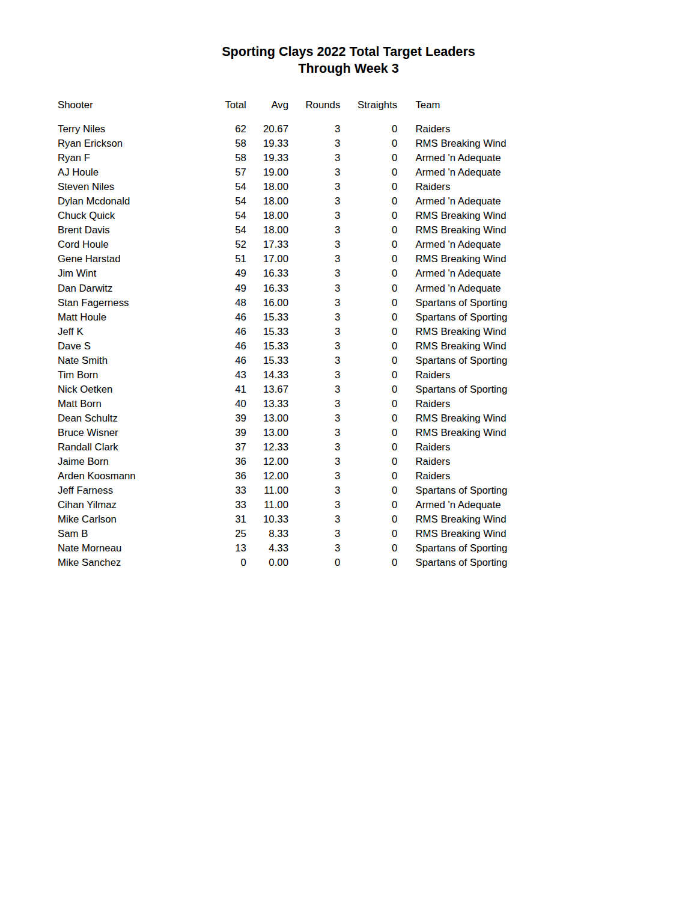Sporting Clays 2022 Total Target Leaders
Through Week 3
| Shooter | Total | Avg | Rounds | Straights | Team |
| --- | --- | --- | --- | --- | --- |
| Terry Niles | 62 | 20.67 | 3 | 0 | Raiders |
| Ryan Erickson | 58 | 19.33 | 3 | 0 | RMS Breaking Wind |
| Ryan F | 58 | 19.33 | 3 | 0 | Armed 'n Adequate |
| AJ Houle | 57 | 19.00 | 3 | 0 | Armed 'n Adequate |
| Steven Niles | 54 | 18.00 | 3 | 0 | Raiders |
| Dylan Mcdonald | 54 | 18.00 | 3 | 0 | Armed 'n Adequate |
| Chuck Quick | 54 | 18.00 | 3 | 0 | RMS Breaking Wind |
| Brent Davis | 54 | 18.00 | 3 | 0 | RMS Breaking Wind |
| Cord Houle | 52 | 17.33 | 3 | 0 | Armed 'n Adequate |
| Gene Harstad | 51 | 17.00 | 3 | 0 | RMS Breaking Wind |
| Jim Wint | 49 | 16.33 | 3 | 0 | Armed 'n Adequate |
| Dan Darwitz | 49 | 16.33 | 3 | 0 | Armed 'n Adequate |
| Stan Fagerness | 48 | 16.00 | 3 | 0 | Spartans of Sporting |
| Matt Houle | 46 | 15.33 | 3 | 0 | Spartans of Sporting |
| Jeff K | 46 | 15.33 | 3 | 0 | RMS Breaking Wind |
| Dave S | 46 | 15.33 | 3 | 0 | RMS Breaking Wind |
| Nate Smith | 46 | 15.33 | 3 | 0 | Spartans of Sporting |
| Tim Born | 43 | 14.33 | 3 | 0 | Raiders |
| Nick Oetken | 41 | 13.67 | 3 | 0 | Spartans of Sporting |
| Matt Born | 40 | 13.33 | 3 | 0 | Raiders |
| Dean Schultz | 39 | 13.00 | 3 | 0 | RMS Breaking Wind |
| Bruce Wisner | 39 | 13.00 | 3 | 0 | RMS Breaking Wind |
| Randall Clark | 37 | 12.33 | 3 | 0 | Raiders |
| Jaime Born | 36 | 12.00 | 3 | 0 | Raiders |
| Arden Koosmann | 36 | 12.00 | 3 | 0 | Raiders |
| Jeff Farness | 33 | 11.00 | 3 | 0 | Spartans of Sporting |
| Cihan Yilmaz | 33 | 11.00 | 3 | 0 | Armed 'n Adequate |
| Mike Carlson | 31 | 10.33 | 3 | 0 | RMS Breaking Wind |
| Sam B | 25 | 8.33 | 3 | 0 | RMS Breaking Wind |
| Nate Morneau | 13 | 4.33 | 3 | 0 | Spartans of Sporting |
| Mike Sanchez | 0 | 0.00 | 0 | 0 | Spartans of Sporting |